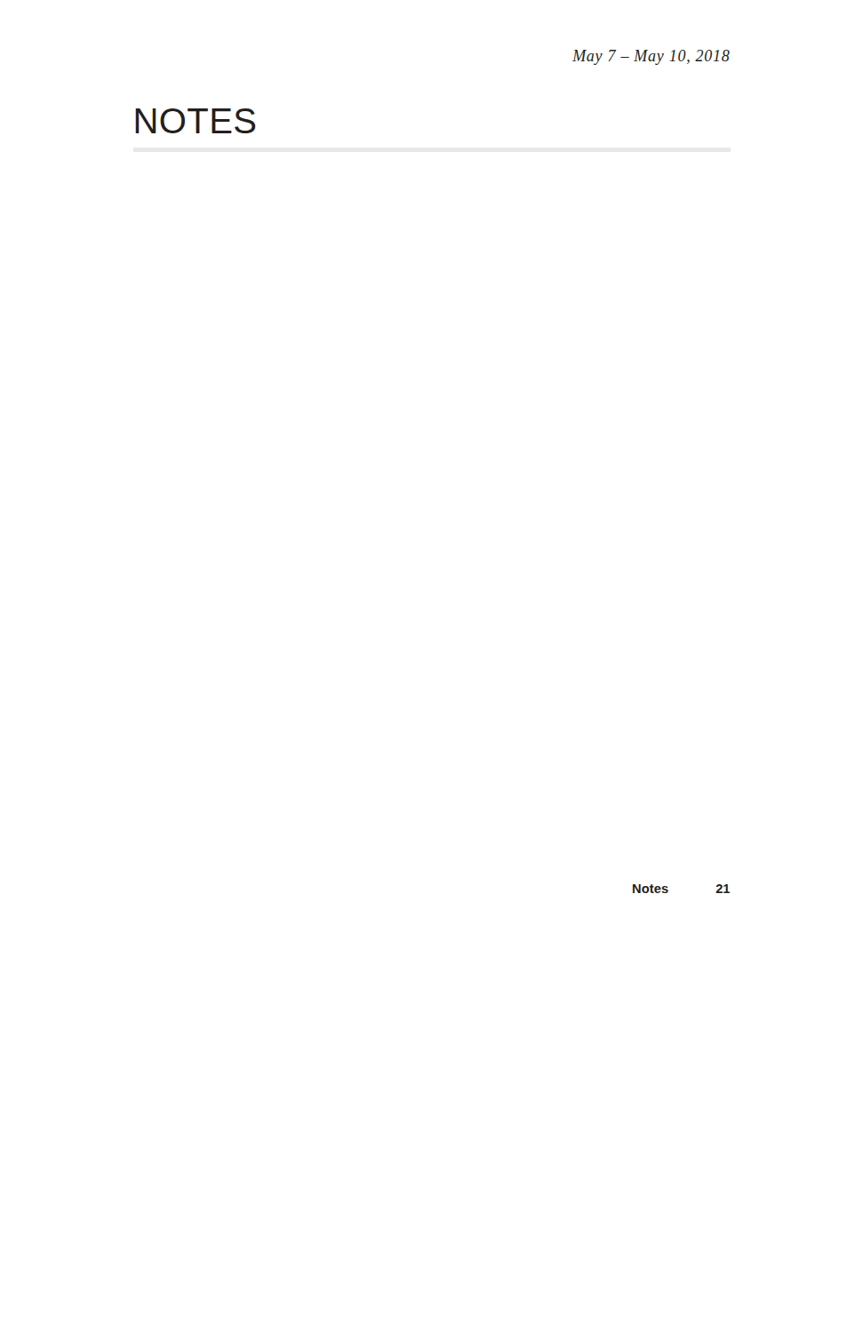May 7 – May 10, 2018
NOTES
Notes 21